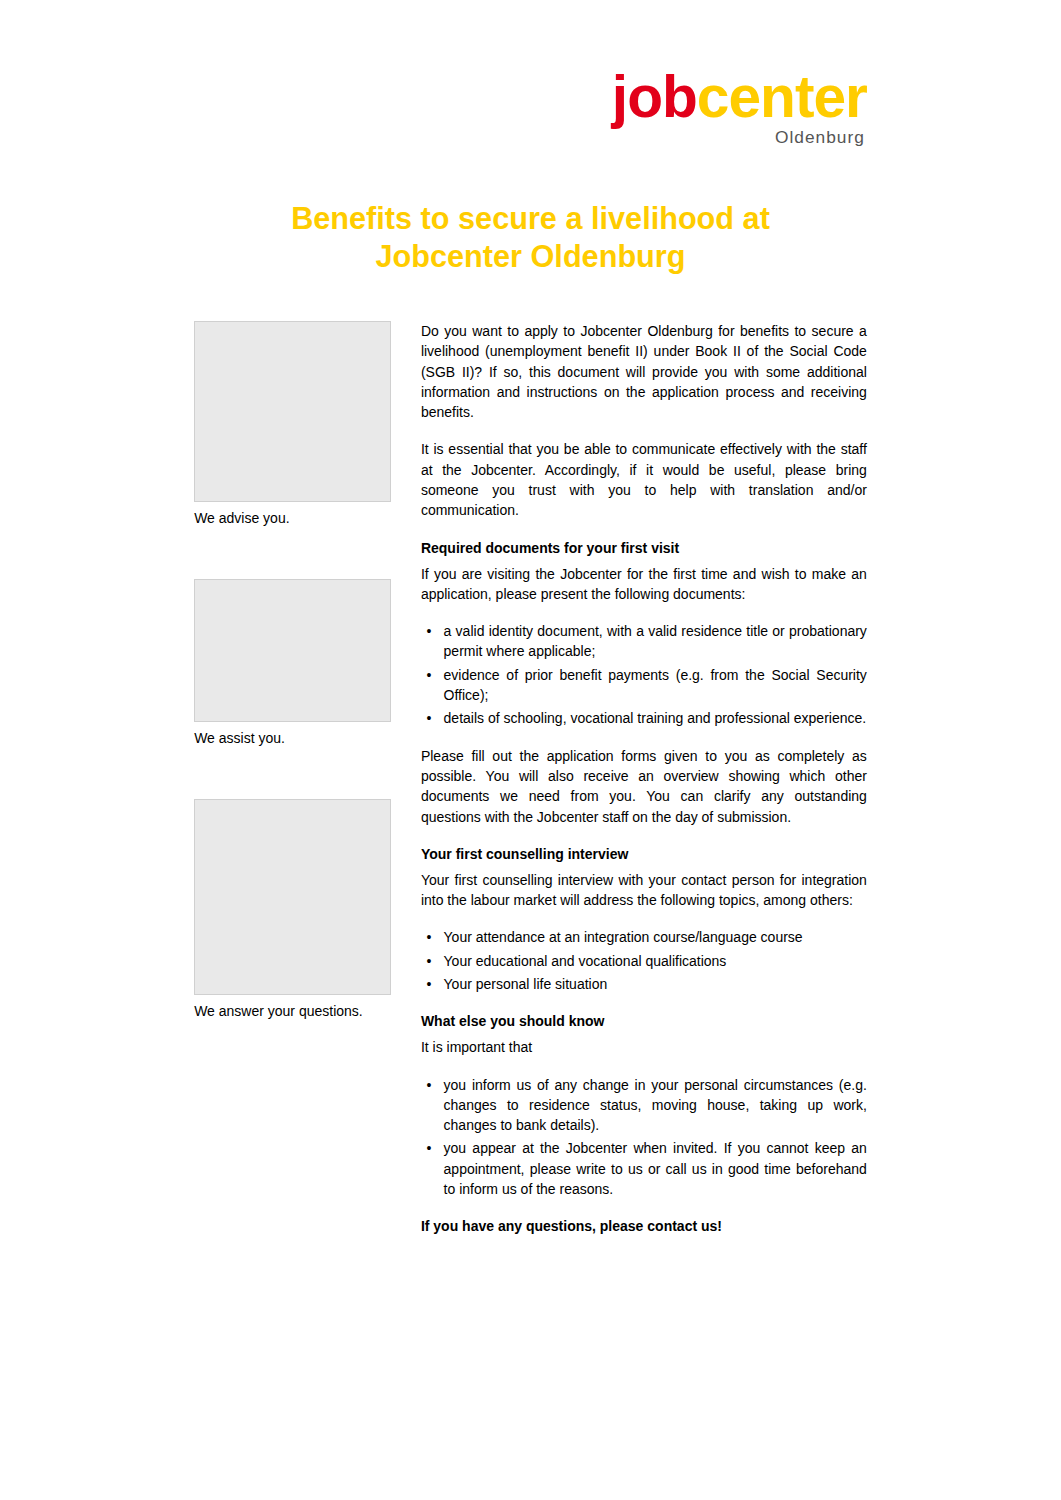job center Oldenburg
Benefits to secure a livelihood at
Jobcenter Oldenburg
We advise you.
We assist you.
We answer your questions.
Do you want to apply to Jobcenter Oldenburg for benefits to secure a livelihood (unemployment benefit II) under Book II of the Social Code (SGB II)? If so, this document will provide you with some additional information and instructions on the application process and receiving benefits.
It is essential that you be able to communicate effectively with the staff at the Jobcenter. Accordingly, if it would be useful, please bring someone you trust with you to help with translation and/or communication.
Required documents for your first visit
If you are visiting the Jobcenter for the first time and wish to make an application, please present the following documents:
a valid identity document, with a valid residence title or probationary permit where applicable;
evidence of prior benefit payments (e.g. from the Social Security Office);
details of schooling, vocational training and professional experience.
Please fill out the application forms given to you as completely as possible. You will also receive an overview showing which other documents we need from you. You can clarify any outstanding questions with the Jobcenter staff on the day of submission.
Your first counselling interview
Your first counselling interview with your contact person for integration into the labour market will address the following topics, among others:
Your attendance at an integration course/language course
Your educational and vocational qualifications
Your personal life situation
What else you should know
It is important that
you inform us of any change in your personal circumstances (e.g. changes to residence status, moving house, taking up work, changes to bank details).
you appear at the Jobcenter when invited. If you cannot keep an appointment, please write to us or call us in good time beforehand to inform us of the reasons.
If you have any questions, please contact us!